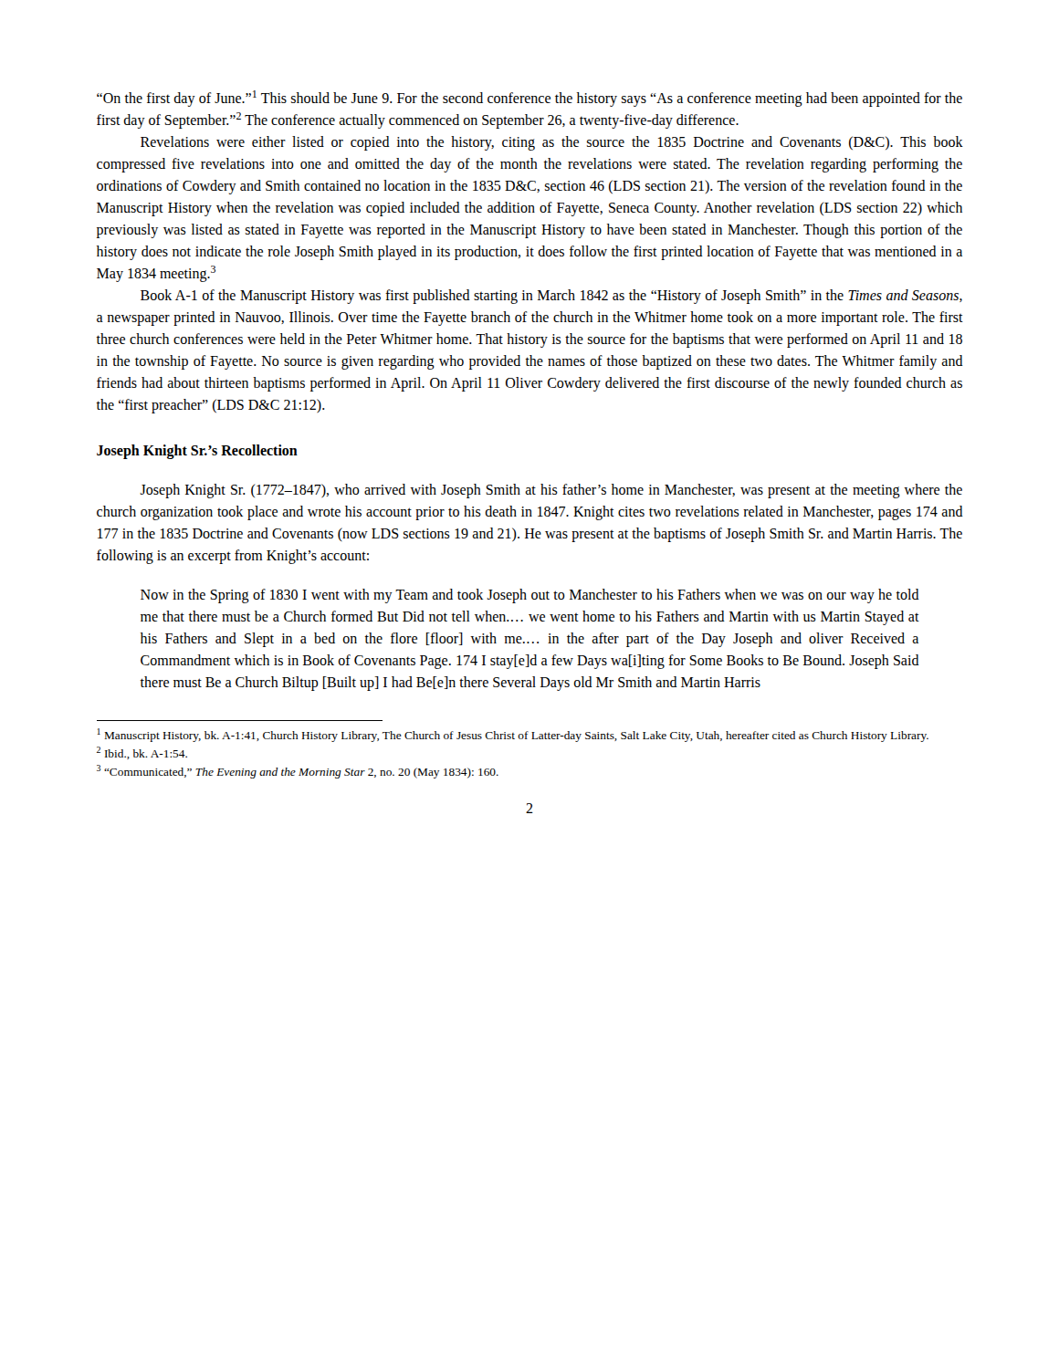“On the first day of June.”1 This should be June 9. For the second conference the history says “As a conference meeting had been appointed for the first day of September.”2 The conference actually commenced on September 26, a twenty-five-day difference.
Revelations were either listed or copied into the history, citing as the source the 1835 Doctrine and Covenants (D&C). This book compressed five revelations into one and omitted the day of the month the revelations were stated. The revelation regarding performing the ordinations of Cowdery and Smith contained no location in the 1835 D&C, section 46 (LDS section 21). The version of the revelation found in the Manuscript History when the revelation was copied included the addition of Fayette, Seneca County. Another revelation (LDS section 22) which previously was listed as stated in Fayette was reported in the Manuscript History to have been stated in Manchester. Though this portion of the history does not indicate the role Joseph Smith played in its production, it does follow the first printed location of Fayette that was mentioned in a May 1834 meeting.3
Book A-1 of the Manuscript History was first published starting in March 1842 as the “History of Joseph Smith” in the Times and Seasons, a newspaper printed in Nauvoo, Illinois. Over time the Fayette branch of the church in the Whitmer home took on a more important role. The first three church conferences were held in the Peter Whitmer home. That history is the source for the baptisms that were performed on April 11 and 18 in the township of Fayette. No source is given regarding who provided the names of those baptized on these two dates. The Whitmer family and friends had about thirteen baptisms performed in April. On April 11 Oliver Cowdery delivered the first discourse of the newly founded church as the “first preacher” (LDS D&C 21:12).
Joseph Knight Sr.’s Recollection
Joseph Knight Sr. (1772–1847), who arrived with Joseph Smith at his father’s home in Manchester, was present at the meeting where the church organization took place and wrote his account prior to his death in 1847. Knight cites two revelations related in Manchester, pages 174 and 177 in the 1835 Doctrine and Covenants (now LDS sections 19 and 21). He was present at the baptisms of Joseph Smith Sr. and Martin Harris. The following is an excerpt from Knight’s account:
Now in the Spring of 1830 I went with my Team and took Joseph out to Manchester to his Fathers when we was on our way he told me that there must be a Church formed But Did not tell when.… we went home to his Fathers and Martin with us Martin Stayed at his Fathers and Slept in a bed on the flore [floor] with me.… in the after part of the Day Joseph and oliver Received a Commandment which is in Book of Covenants Page. 174 I stay[e]d a few Days wa[i]ting for Some Books to Be Bound. Joseph Said there must Be a Church Biltup [Built up] I had Be[e]n there Several Days old Mr Smith and Martin Harris
1 Manuscript History, bk. A-1:41, Church History Library, The Church of Jesus Christ of Latter-day Saints, Salt Lake City, Utah, hereafter cited as Church History Library.
2 Ibid., bk. A-1:54.
3 “Communicated,” The Evening and the Morning Star 2, no. 20 (May 1834): 160.
2